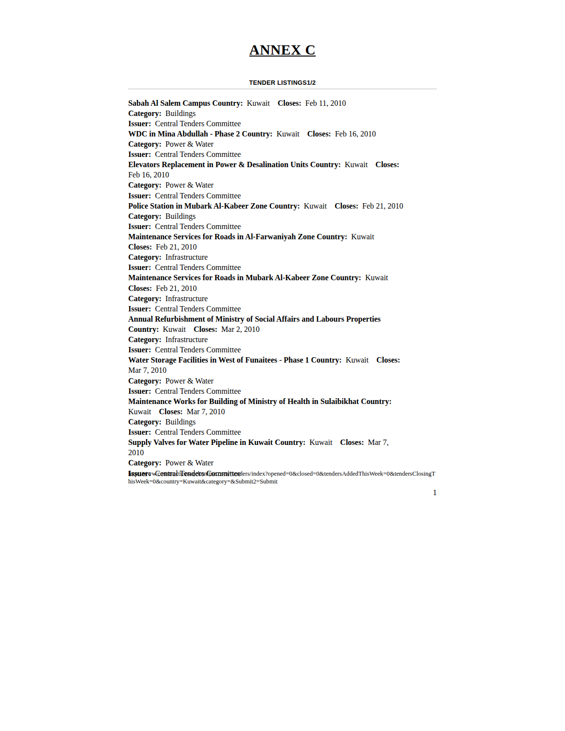ANNEX C
TENDER LISTINGS1/2
Sabah Al Salem Campus Country: Kuwait Closes: Feb 11, 2010
Category: Buildings
Issuer: Central Tenders Committee
WDC in Mina Abdullah - Phase 2 Country: Kuwait Closes: Feb 16, 2010
Category: Power & Water
Issuer: Central Tenders Committee
Elevators Replacement in Power & Desalination Units Country: Kuwait Closes:
Feb 16, 2010
Category: Power & Water
Issuer: Central Tenders Committee
Police Station in Mubark Al-Kabeer Zone Country: Kuwait Closes: Feb 21, 2010
Category: Buildings
Issuer: Central Tenders Committee
Maintenance Services for Roads in Al-Farwaniyah Zone Country: Kuwait
Closes: Feb 21, 2010
Category: Infrastructure
Issuer: Central Tenders Committee
Maintenance Services for Roads in Mubark Al-Kabeer Zone Country: Kuwait
Closes: Feb 21, 2010
Category: Infrastructure
Issuer: Central Tenders Committee
Annual Refurbishment of Ministry of Social Affairs and Labours Properties
Country: Kuwait Closes: Mar 2, 2010
Category: Infrastructure
Issuer: Central Tenders Committee
Water Storage Facilities in West of Funaitees - Phase 1 Country: Kuwait Closes:
Mar 7, 2010
Category: Power & Water
Issuer: Central Tenders Committee
Maintenance Works for Building of Ministry of Health in Sulaibikhat Country:
Kuwait Closes: Mar 7, 2010
Category: Buildings
Issuer: Central Tenders Committee
Supply Valves for Water Pipeline in Kuwait Country: Kuwait Closes: Mar 7,
2010
Category: Power & Water
Issuer: Central Tenders Committee
http://www.constructionweekonline.com//tenders/index?opened=0&closed=0&tendersAddedThisWeek=0&tendersClosingThisWeek=0&country=Kuwait&category=&Submit2=Submit
1